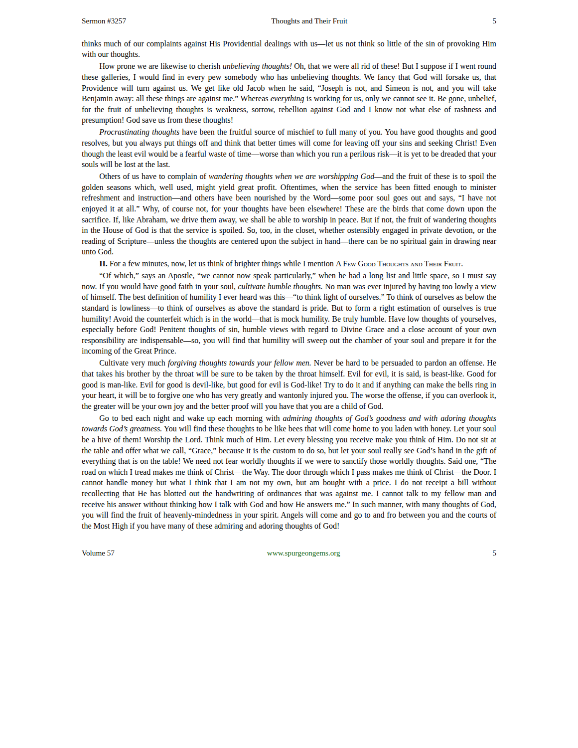Sermon #3257 Thoughts and Their Fruit 5
thinks much of our complaints against His Providential dealings with us—let us not think so little of the sin of provoking Him with our thoughts.
How prone we are likewise to cherish unbelieving thoughts! Oh, that we were all rid of these! But I suppose if I went round these galleries, I would find in every pew somebody who has unbelieving thoughts. We fancy that God will forsake us, that Providence will turn against us. We get like old Jacob when he said, “Joseph is not, and Simeon is not, and you will take Benjamin away: all these things are against me.” Whereas everything is working for us, only we cannot see it. Be gone, unbelief, for the fruit of unbelieving thoughts is weakness, sorrow, rebellion against God and I know not what else of rashness and presumption! God save us from these thoughts!
Procrastinating thoughts have been the fruitful source of mischief to full many of you. You have good thoughts and good resolves, but you always put things off and think that better times will come for leaving off your sins and seeking Christ! Even though the least evil would be a fearful waste of time—worse than which you run a perilous risk—it is yet to be dreaded that your souls will be lost at the last.
Others of us have to complain of wandering thoughts when we are worshipping God—and the fruit of these is to spoil the golden seasons which, well used, might yield great profit. Oftentimes, when the service has been fitted enough to minister refreshment and instruction—and others have been nourished by the Word—some poor soul goes out and says, “I have not enjoyed it at all.” Why, of course not, for your thoughts have been elsewhere! These are the birds that come down upon the sacrifice. If, like Abraham, we drive them away, we shall be able to worship in peace. But if not, the fruit of wandering thoughts in the House of God is that the service is spoiled. So, too, in the closet, whether ostensibly engaged in private devotion, or the reading of Scripture—unless the thoughts are centered upon the subject in hand—there can be no spiritual gain in drawing near unto God.
II. For a few minutes, now, let us think of brighter things while I mention A Few Good Thoughts and Their Fruit.
“Of which,” says an Apostle, “we cannot now speak particularly,” when he had a long list and little space, so I must say now. If you would have good faith in your soul, cultivate humble thoughts. No man was ever injured by having too lowly a view of himself. The best definition of humility I ever heard was this—“to think light of ourselves.” To think of ourselves as below the standard is lowliness—to think of ourselves as above the standard is pride. But to form a right estimation of ourselves is true humility! Avoid the counterfeit which is in the world—that is mock humility. Be truly humble. Have low thoughts of yourselves, especially before God! Penitent thoughts of sin, humble views with regard to Divine Grace and a close account of your own responsibility are indispensable—so, you will find that humility will sweep out the chamber of your soul and prepare it for the incoming of the Great Prince.
Cultivate very much forgiving thoughts towards your fellow men. Never be hard to be persuaded to pardon an offense. He that takes his brother by the throat will be sure to be taken by the throat himself. Evil for evil, it is said, is beast-like. Good for good is man-like. Evil for good is devil-like, but good for evil is God-like! Try to do it and if anything can make the bells ring in your heart, it will be to forgive one who has very greatly and wantonly injured you. The worse the offense, if you can overlook it, the greater will be your own joy and the better proof will you have that you are a child of God.
Go to bed each night and wake up each morning with admiring thoughts of God’s goodness and with adoring thoughts towards God’s greatness. You will find these thoughts to be like bees that will come home to you laden with honey. Let your soul be a hive of them! Worship the Lord. Think much of Him. Let every blessing you receive make you think of Him. Do not sit at the table and offer what we call, “Grace,” because it is the custom to do so, but let your soul really see God’s hand in the gift of everything that is on the table! We need not fear worldly thoughts if we were to sanctify those worldly thoughts. Said one, “The road on which I tread makes me think of Christ—the Way. The door through which I pass makes me think of Christ—the Door. I cannot handle money but what I think that I am not my own, but am bought with a price. I do not receipt a bill without recollecting that He has blotted out the handwriting of ordinances that was against me. I cannot talk to my fellow man and receive his answer without thinking how I talk with God and how He answers me.” In such manner, with many thoughts of God, you will find the fruit of heavenly-mindedness in your spirit. Angels will come and go to and fro between you and the courts of the Most High if you have many of these admiring and adoring thoughts of God!
Volume 57 www.spurgeongems.org 5